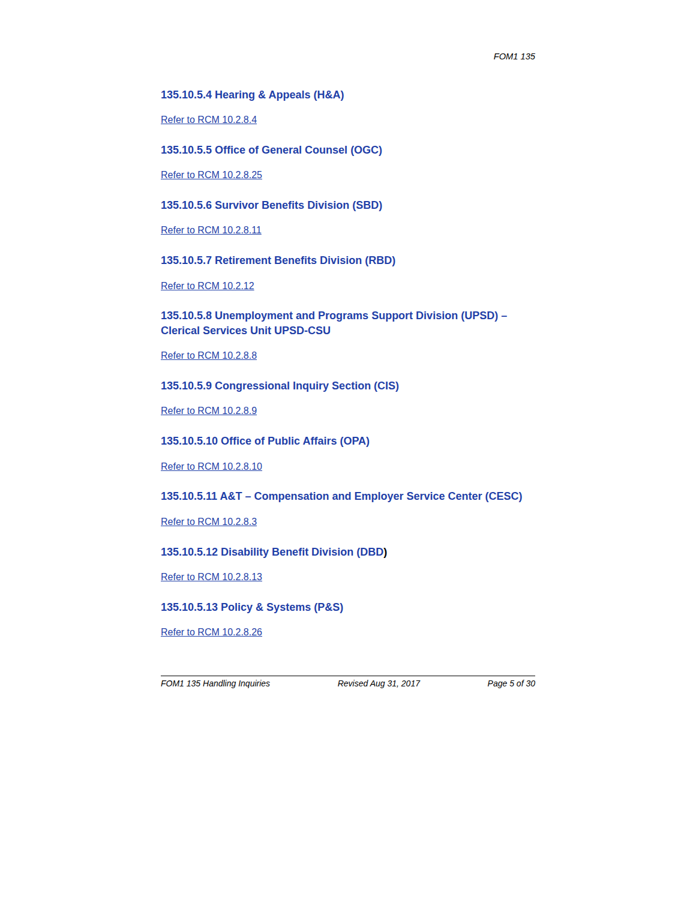FOM1 135
135.10.5.4 Hearing & Appeals (H&A)
Refer to RCM 10.2.8.4
135.10.5.5 Office of General Counsel (OGC)
Refer to RCM 10.2.8.25
135.10.5.6 Survivor Benefits Division (SBD)
Refer to RCM 10.2.8.11
135.10.5.7 Retirement Benefits Division (RBD)
Refer to RCM 10.2.12
135.10.5.8 Unemployment and Programs Support Division (UPSD) – Clerical Services Unit UPSD-CSU
Refer to RCM 10.2.8.8
135.10.5.9 Congressional Inquiry Section (CIS)
Refer to RCM 10.2.8.9
135.10.5.10 Office of Public Affairs (OPA)
Refer to RCM 10.2.8.10
135.10.5.11 A&T – Compensation and Employer Service Center (CESC)
Refer to RCM 10.2.8.3
135.10.5.12 Disability Benefit Division (DBD)
Refer to RCM 10.2.8.13
135.10.5.13 Policy & Systems (P&S)
Refer to RCM 10.2.8.26
FOM1 135 Handling Inquiries Revised Aug 31, 2017 Page 5 of 30